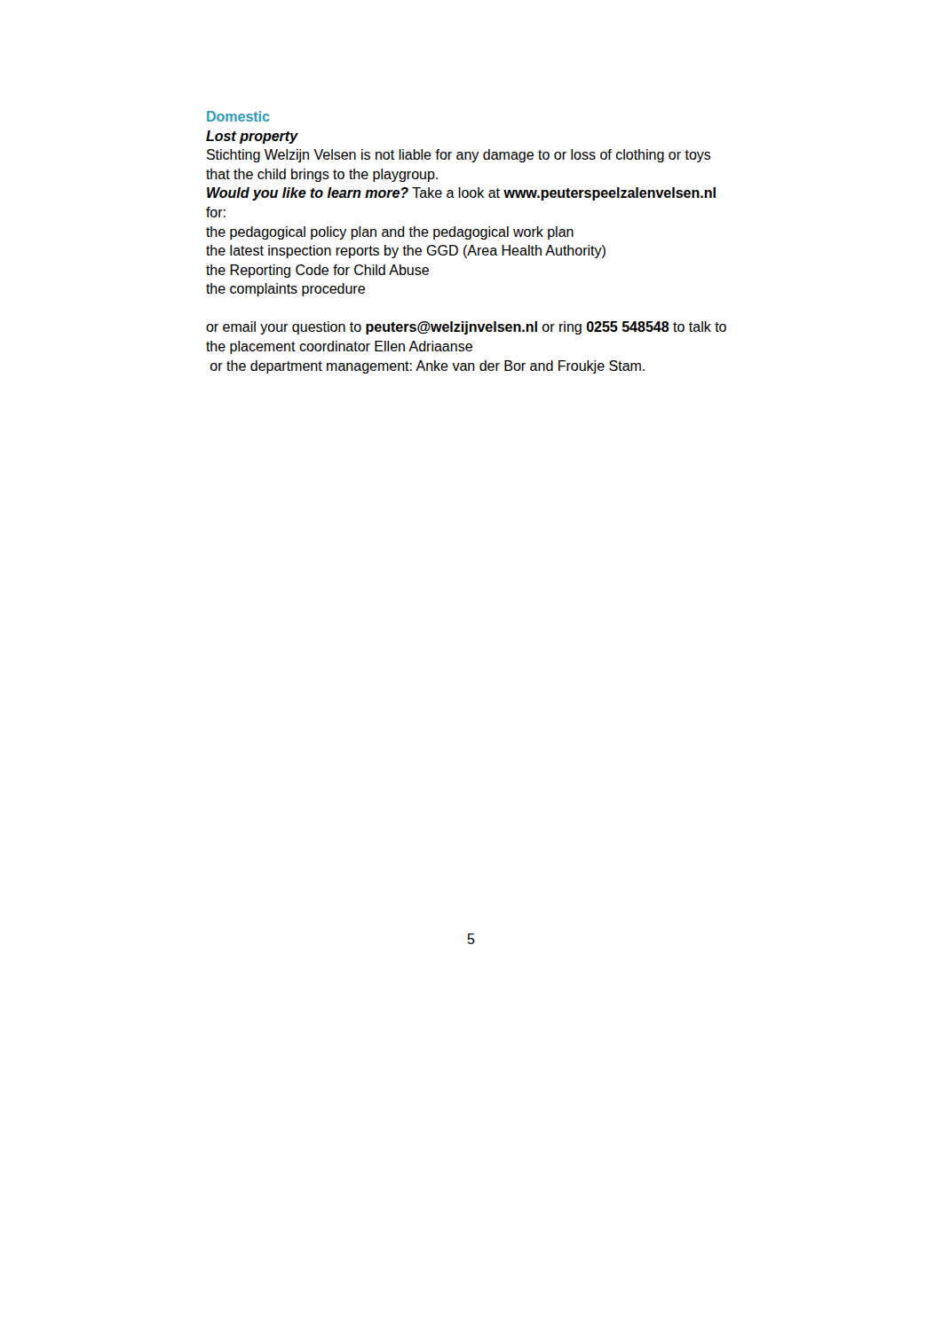Domestic
Lost property
Stichting Welzijn Velsen is not liable for any damage to or loss of clothing or toys that the child brings to the playgroup.
Would you like to learn more? Take a look at www.peuterspeelzalenvelsen.nl for:
the pedagogical policy plan and the pedagogical work plan
the latest inspection reports by the GGD (Area Health Authority)
the Reporting Code for Child Abuse
the complaints procedure
or email your question to peuters@welzijnvelsen.nl or ring 0255 548548 to talk to the placement coordinator Ellen Adriaanse
or the department management: Anke van der Bor and Froukje Stam.
5